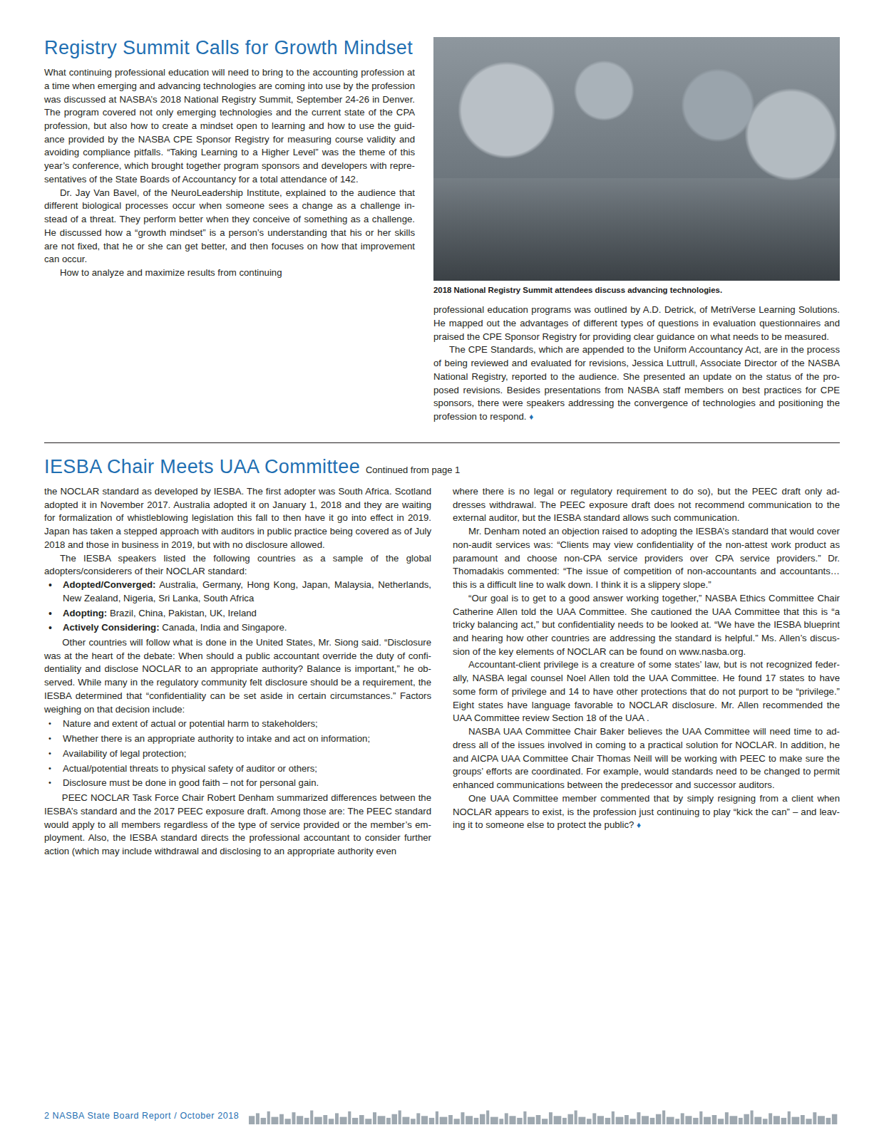Registry Summit Calls for Growth Mindset
What continuing professional education will need to bring to the accounting profession at a time when emerging and advancing technologies are coming into use by the profession was discussed at NASBA’s 2018 National Registry Summit, September 24-26 in Denver. The program covered not only emerging technologies and the current state of the CPA profession, but also how to create a mindset open to learning and how to use the guidance provided by the NASBA CPE Sponsor Registry for measuring course validity and avoiding compliance pitfalls. “Taking Learning to a Higher Level” was the theme of this year’s conference, which brought together program sponsors and developers with representatives of the State Boards of Accountancy for a total attendance of 142.
Dr. Jay Van Bavel, of the NeuroLeadership Institute, explained to the audience that different biological processes occur when someone sees a change as a challenge instead of a threat. They perform better when they conceive of something as a challenge. He discussed how a “growth mindset” is a person’s understanding that his or her skills are not fixed, that he or she can get better, and then focuses on how that improvement can occur.
How to analyze and maximize results from continuing
2018 National Registry Summit attendees discuss advancing technologies.
professional education programs was outlined by A.D. Detrick, of MetriVerse Learning Solutions. He mapped out the advantages of different types of questions in evaluation questionnaires and praised the CPE Sponsor Registry for providing clear guidance on what needs to be measured.
The CPE Standards, which are appended to the Uniform Accountancy Act, are in the process of being reviewed and evaluated for revisions, Jessica Luttrull, Associate Director of the NASBA National Registry, reported to the audience. She presented an update on the status of the proposed revisions. Besides presentations from NASBA staff members on best practices for CPE sponsors, there were speakers addressing the convergence of technologies and positioning the profession to respond.
IESBA Chair Meets UAA Committee Continued from page 1
the NOCLAR standard as developed by IESBA. The first adopter was South Africa. Scotland adopted it in November 2017. Australia adopted it on January 1, 2018 and they are waiting for formalization of whistleblowing legislation this fall to then have it go into effect in 2019. Japan has taken a stepped approach with auditors in public practice being covered as of July 2018 and those in business in 2019, but with no disclosure allowed.
The IESBA speakers listed the following countries as a sample of the global adopters/considerers of their NOCLAR standard:
Adopted/Converged: Australia, Germany, Hong Kong, Japan, Malaysia, Netherlands, New Zealand, Nigeria, Sri Lanka, South Africa
Adopting: Brazil, China, Pakistan, UK, Ireland
Actively Considering: Canada, India and Singapore.
Other countries will follow what is done in the United States, Mr. Siong said. “Disclosure was at the heart of the debate: When should a public accountant override the duty of confidentiality and disclose NOCLAR to an appropriate authority? Balance is important,” he observed. While many in the regulatory community felt disclosure should be a requirement, the IESBA determined that “confidentiality can be set aside in certain circumstances.” Factors weighing on that decision include:
Nature and extent of actual or potential harm to stakeholders;
Whether there is an appropriate authority to intake and act on information;
Availability of legal protection;
Actual/potential threats to physical safety of auditor or others;
Disclosure must be done in good faith – not for personal gain.
PEEC NOCLAR Task Force Chair Robert Denham summarized differences between the IESBA’s standard and the 2017 PEEC exposure draft. Among those are: The PEEC standard would apply to all members regardless of the type of service provided or the member’s employment. Also, the IESBA standard directs the professional accountant to consider further action (which may include withdrawal and disclosing to an appropriate authority even
where there is no legal or regulatory requirement to do so), but the PEEC draft only addresses withdrawal. The PEEC exposure draft does not recommend communication to the external auditor, but the IESBA standard allows such communication.
Mr. Denham noted an objection raised to adopting the IESBA’s standard that would cover non-audit services was: “Clients may view confidentiality of the non-attest work product as paramount and choose non-CPA service providers over CPA service providers.” Dr. Thomadakis commented: “The issue of competition of non-accountants and accountants… this is a difficult line to walk down. I think it is a slippery slope.”
“Our goal is to get to a good answer working together,” NASBA Ethics Committee Chair Catherine Allen told the UAA Committee. She cautioned the UAA Committee that this is “a tricky balancing act,” but confidentiality needs to be looked at. “We have the IESBA blueprint and hearing how other countries are addressing the standard is helpful.” Ms. Allen’s discussion of the key elements of NOCLAR can be found on www.nasba.org.
Accountant-client privilege is a creature of some states’ law, but is not recognized federally, NASBA legal counsel Noel Allen told the UAA Committee. He found 17 states to have some form of privilege and 14 to have other protections that do not purport to be “privilege.” Eight states have language favorable to NOCLAR disclosure. Mr. Allen recommended the UAA Committee review Section 18 of the UAA .
NASBA UAA Committee Chair Baker believes the UAA Committee will need time to address all of the issues involved in coming to a practical solution for NOCLAR. In addition, he and AICPA UAA Committee Chair Thomas Neill will be working with PEEC to make sure the groups’ efforts are coordinated. For example, would standards need to be changed to permit enhanced communications between the predecessor and successor auditors.
One UAA Committee member commented that by simply resigning from a client when NOCLAR appears to exist, is the profession just continuing to play “kick the can” – and leaving it to someone else to protect the public?
2 NASBA State Board Report / October 2018